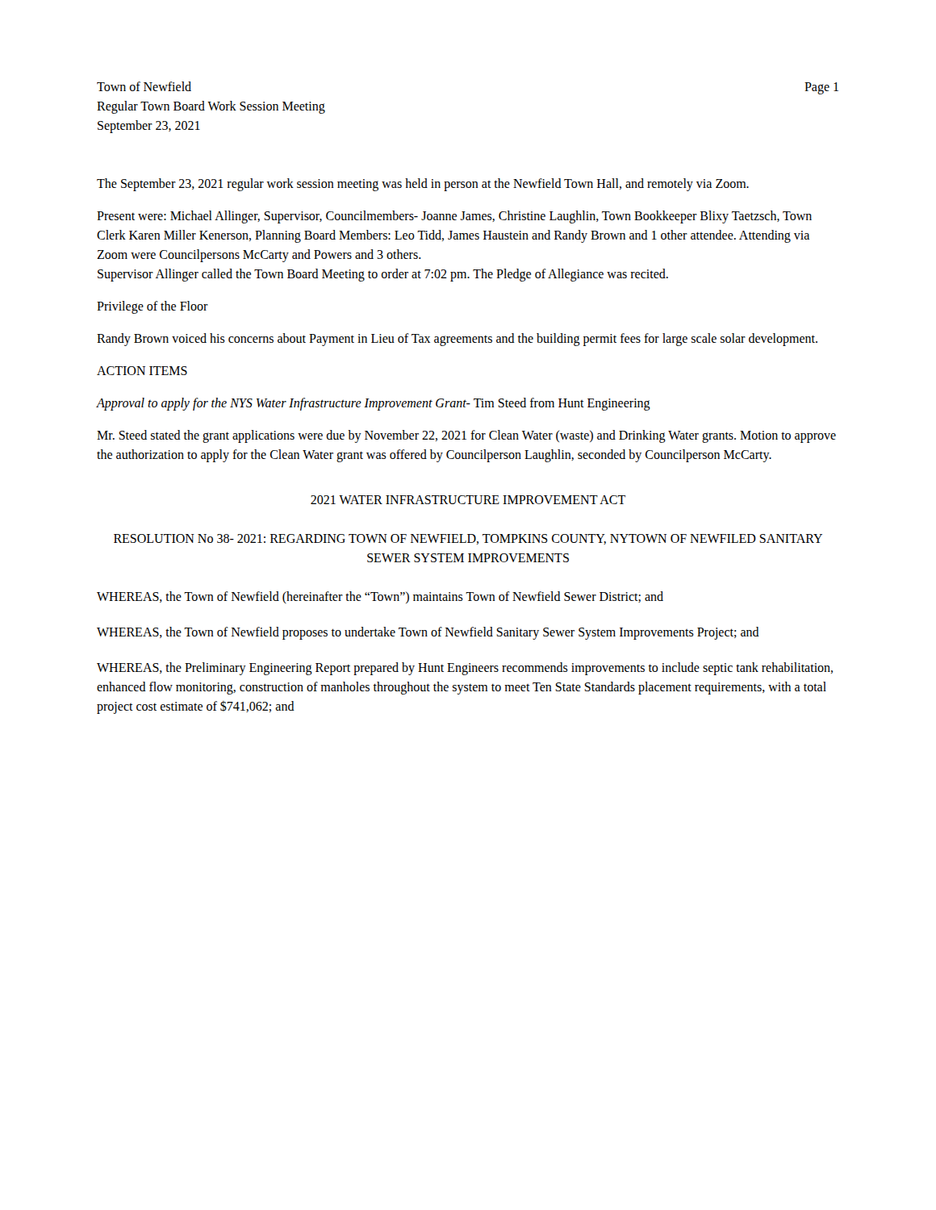Town of Newfield
Regular Town Board Work Session Meeting
September 23, 2021
Page 1
The September 23, 2021 regular work session meeting was held in person at the Newfield Town Hall, and remotely via Zoom.
Present were: Michael Allinger, Supervisor, Councilmembers- Joanne James, Christine Laughlin, Town Bookkeeper Blixy Taetzsch, Town Clerk Karen Miller Kenerson, Planning Board Members: Leo Tidd, James Haustein and Randy Brown and 1 other attendee. Attending via Zoom were Councilpersons McCarty and Powers and 3 others.
Supervisor Allinger called the Town Board Meeting to order at 7:02 pm. The Pledge of Allegiance was recited.
Privilege of the Floor
Randy Brown voiced his concerns about Payment in Lieu of Tax agreements and the building permit fees for large scale solar development.
ACTION ITEMS
Approval to apply for the NYS Water Infrastructure Improvement Grant- Tim Steed from Hunt Engineering
Mr. Steed stated the grant applications were due by November 22, 2021 for Clean Water (waste) and Drinking Water grants. Motion to approve the authorization to apply for the Clean Water grant was offered by Councilperson Laughlin, seconded by Councilperson McCarty.
2021 WATER INFRASTRUCTURE IMPROVEMENT ACT
RESOLUTION No 38- 2021: REGARDING TOWN OF NEWFIELD, TOMPKINS COUNTY, NYTOWN OF NEWFILED SANITARY SEWER SYSTEM IMPROVEMENTS
WHEREAS, the Town of Newfield (hereinafter the “Town”) maintains Town of Newfield Sewer District; and
WHEREAS, the Town of Newfield proposes to undertake Town of Newfield Sanitary Sewer System Improvements Project; and
WHEREAS, the Preliminary Engineering Report prepared by Hunt Engineers recommends improvements to include septic tank rehabilitation, enhanced flow monitoring, construction of manholes throughout the system to meet Ten State Standards placement requirements, with a total project cost estimate of $741,062; and